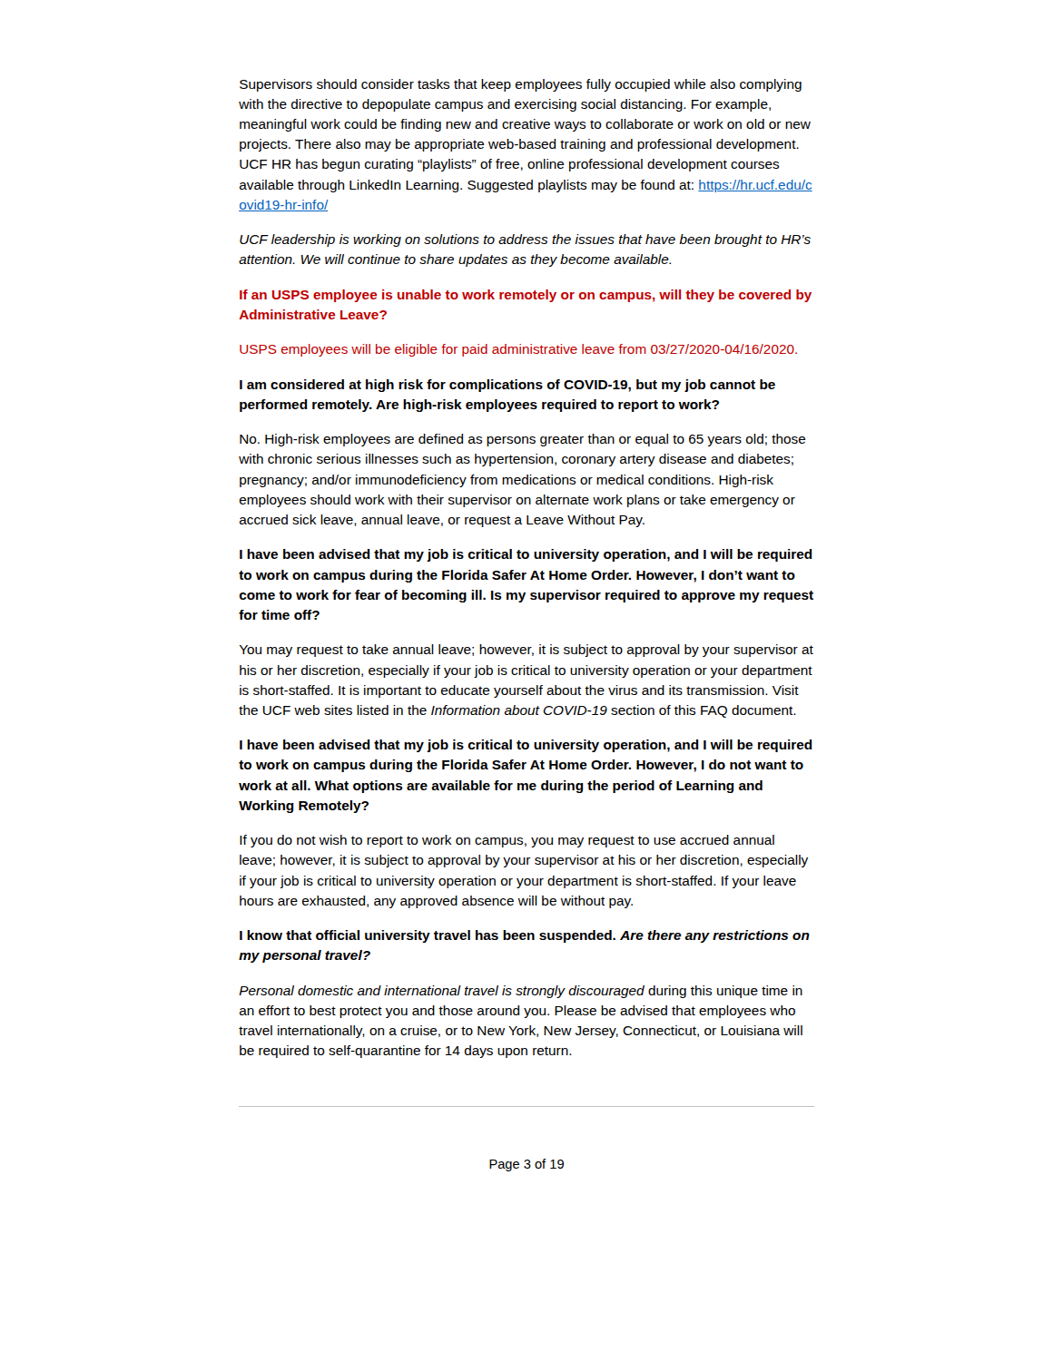Supervisors should consider tasks that keep employees fully occupied while also complying with the directive to depopulate campus and exercising social distancing. For example, meaningful work could be finding new and creative ways to collaborate or work on old or new projects. There also may be appropriate web-based training and professional development. UCF HR has begun curating “playlists” of free, online professional development courses available through LinkedIn Learning. Suggested playlists may be found at: https://hr.ucf.edu/covid19-hr-info/
UCF leadership is working on solutions to address the issues that have been brought to HR’s attention. We will continue to share updates as they become available.
If an USPS employee is unable to work remotely or on campus, will they be covered by Administrative Leave?
USPS employees will be eligible for paid administrative leave from 03/27/2020-04/16/2020.
I am considered at high risk for complications of COVID-19, but my job cannot be performed remotely. Are high-risk employees required to report to work?
No. High-risk employees are defined as persons greater than or equal to 65 years old; those with chronic serious illnesses such as hypertension, coronary artery disease and diabetes; pregnancy; and/or immunodeficiency from medications or medical conditions. High-risk employees should work with their supervisor on alternate work plans or take emergency or accrued sick leave, annual leave, or request a Leave Without Pay.
I have been advised that my job is critical to university operation, and I will be required to work on campus during the Florida Safer At Home Order. However, I don’t want to come to work for fear of becoming ill. Is my supervisor required to approve my request for time off?
You may request to take annual leave; however, it is subject to approval by your supervisor at his or her discretion, especially if your job is critical to university operation or your department is short-staffed. It is important to educate yourself about the virus and its transmission. Visit the UCF web sites listed in the Information about COVID-19 section of this FAQ document.
I have been advised that my job is critical to university operation, and I will be required to work on campus during the Florida Safer At Home Order. However, I do not want to work at all. What options are available for me during the period of Learning and Working Remotely?
If you do not wish to report to work on campus, you may request to use accrued annual leave; however, it is subject to approval by your supervisor at his or her discretion, especially if your job is critical to university operation or your department is short-staffed. If your leave hours are exhausted, any approved absence will be without pay.
I know that official university travel has been suspended. Are there any restrictions on my personal travel?
Personal domestic and international travel is strongly discouraged during this unique time in an effort to best protect you and those around you. Please be advised that employees who travel internationally, on a cruise, or to New York, New Jersey, Connecticut, or Louisiana will be required to self-quarantine for 14 days upon return.
Page 3 of 19